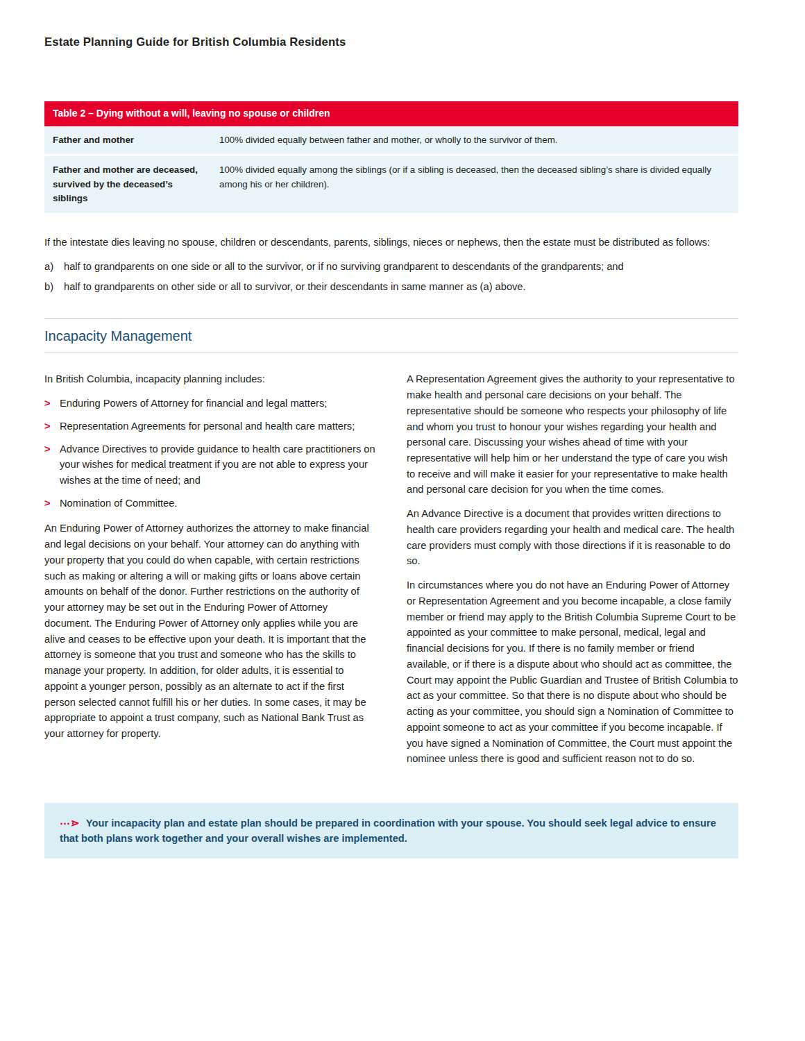Estate Planning Guide for British Columbia Residents
Table 2 – Dying without a will, leaving no spouse or children
| Father and mother | 100% divided equally between father and mother, or wholly to the survivor of them. |
| Father and mother are deceased, survived by the deceased’s siblings | 100% divided equally among the siblings (or if a sibling is deceased, then the deceased sibling’s share is divided equally among his or her children). |
If the intestate dies leaving no spouse, children or descendants, parents, siblings, nieces or nephews, then the estate must be distributed as follows:
a) half to grandparents on one side or all to the survivor, or if no surviving grandparent to descendants of the grandparents; and
b) half to grandparents on other side or all to survivor, or their descendants in same manner as (a) above.
Incapacity Management
In British Columbia, incapacity planning includes:
Enduring Powers of Attorney for financial and legal matters;
Representation Agreements for personal and health care matters;
Advance Directives to provide guidance to health care practitioners on your wishes for medical treatment if you are not able to express your wishes at the time of need; and
Nomination of Committee.
An Enduring Power of Attorney authorizes the attorney to make financial and legal decisions on your behalf. Your attorney can do anything with your property that you could do when capable, with certain restrictions such as making or altering a will or making gifts or loans above certain amounts on behalf of the donor. Further restrictions on the authority of your attorney may be set out in the Enduring Power of Attorney document. The Enduring Power of Attorney only applies while you are alive and ceases to be effective upon your death. It is important that the attorney is someone that you trust and someone who has the skills to manage your property. In addition, for older adults, it is essential to appoint a younger person, possibly as an alternate to act if the first person selected cannot fulfill his or her duties. In some cases, it may be appropriate to appoint a trust company, such as National Bank Trust as your attorney for property.
A Representation Agreement gives the authority to your representative to make health and personal care decisions on your behalf. The representative should be someone who respects your philosophy of life and whom you trust to honour your wishes regarding your health and personal care. Discussing your wishes ahead of time with your representative will help him or her understand the type of care you wish to receive and will make it easier for your representative to make health and personal care decision for you when the time comes.
An Advance Directive is a document that provides written directions to health care providers regarding your health and medical care. The health care providers must comply with those directions if it is reasonable to do so.
In circumstances where you do not have an Enduring Power of Attorney or Representation Agreement and you become incapable, a close family member or friend may apply to the British Columbia Supreme Court to be appointed as your committee to make personal, medical, legal and financial decisions for you. If there is no family member or friend available, or if there is a dispute about who should act as committee, the Court may appoint the Public Guardian and Trustee of British Columbia to act as your committee. So that there is no dispute about who should be acting as your committee, you should sign a Nomination of Committee to appoint someone to act as your committee if you become incapable. If you have signed a Nomination of Committee, the Court must appoint the nominee unless there is good and sufficient reason not to do so.
⋯⋗ Your incapacity plan and estate plan should be prepared in coordination with your spouse. You should seek legal advice to ensure that both plans work together and your overall wishes are implemented.